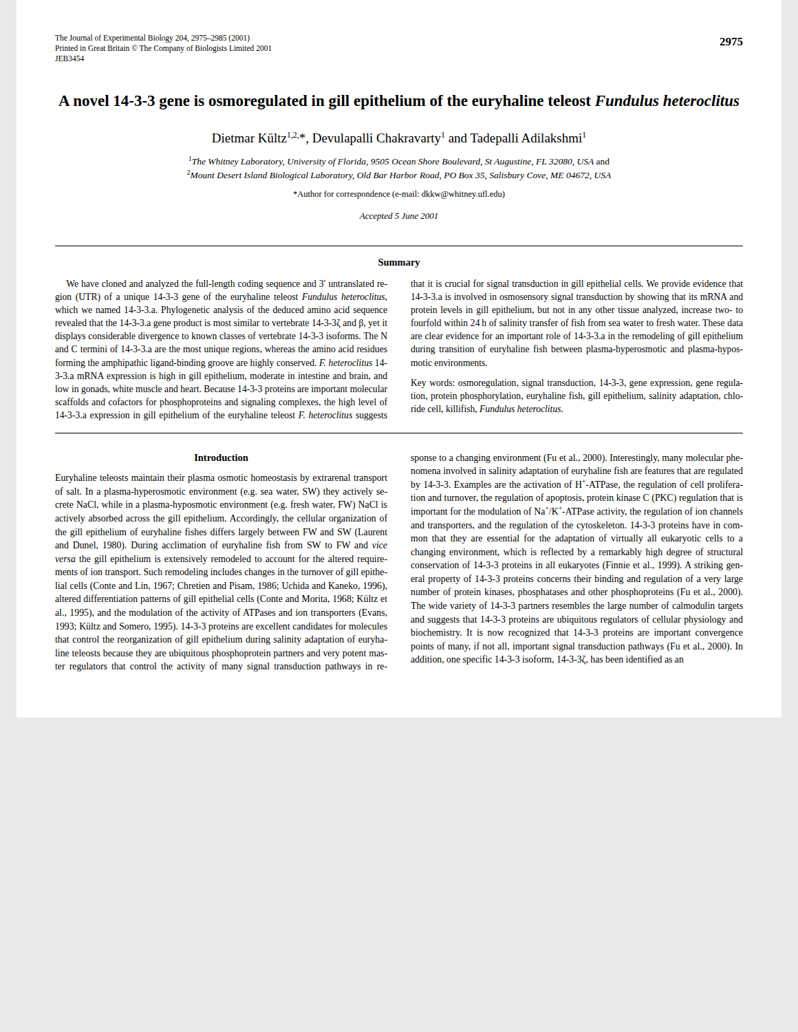The Journal of Experimental Biology 204, 2975–2985 (2001)
Printed in Great Britain © The Company of Biologists Limited 2001
JEB3454
2975
A novel 14-3-3 gene is osmoregulated in gill epithelium of the euryhaline teleost Fundulus heteroclitus
Dietmar Kültz1,2,*, Devulapalli Chakravarty1 and Tadepalli Adilakshmi1
1The Whitney Laboratory, University of Florida, 9505 Ocean Shore Boulevard, St Augustine, FL 32080, USA and
2Mount Desert Island Biological Laboratory, Old Bar Harbor Road, PO Box 35, Salisbury Cove, ME 04672, USA
*Author for correspondence (e-mail: dkkw@whitney.ufl.edu)
Accepted 5 June 2001
Summary
We have cloned and analyzed the full-length coding sequence and 3′ untranslated region (UTR) of a unique 14-3-3 gene of the euryhaline teleost Fundulus heteroclitus, which we named 14-3-3.a. Phylogenetic analysis of the deduced amino acid sequence revealed that the 14-3-3.a gene product is most similar to vertebrate 14-3-3ζ and β, yet it displays considerable divergence to known classes of vertebrate 14-3-3 isoforms. The N and C termini of 14-3-3.a are the most unique regions, whereas the amino acid residues forming the amphipathic ligand-binding groove are highly conserved. F. heteroclitus 14-3-3.a mRNA expression is high in gill epithelium, moderate in intestine and brain, and low in gonads, white muscle and heart. Because 14-3-3 proteins are important molecular scaffolds and cofactors for phosphoproteins and signaling complexes, the high level of 14-3-3.a expression in gill epithelium of the euryhaline teleost F. heteroclitus suggests that it is crucial for signal transduction in gill epithelial cells. We provide evidence that 14-3-3.a is involved in osmosensory signal transduction by showing that its mRNA and protein levels in gill epithelium, but not in any other tissue analyzed, increase two- to fourfold within 24 h of salinity transfer of fish from sea water to fresh water. These data are clear evidence for an important role of 14-3-3.a in the remodeling of gill epithelium during transition of euryhaline fish between plasma-hyperosmotic and plasma-hyposmotic environments.
Key words: osmoregulation, signal transduction, 14-3-3, gene expression, gene regulation, protein phosphorylation, euryhaline fish, gill epithelium, salinity adaptation, chloride cell, killifish, Fundulus heteroclitus.
Introduction
Euryhaline teleosts maintain their plasma osmotic homeostasis by extrarenal transport of salt. In a plasma-hyperosmotic environment (e.g. sea water, SW) they actively secrete NaCl, while in a plasma-hyposmotic environment (e.g. fresh water, FW) NaCl is actively absorbed across the gill epithelium. Accordingly, the cellular organization of the gill epithelium of euryhaline fishes differs largely between FW and SW (Laurent and Dunel, 1980). During acclimation of euryhaline fish from SW to FW and vice versa the gill epithelium is extensively remodeled to account for the altered requirements of ion transport. Such remodeling includes changes in the turnover of gill epithelial cells (Conte and Lin, 1967; Chretien and Pisam, 1986; Uchida and Kaneko, 1996), altered differentiation patterns of gill epithelial cells (Conte and Morita, 1968; Kültz et al., 1995), and the modulation of the activity of ATPases and ion transporters (Evans, 1993; Kültz and Somero, 1995). 14-3-3 proteins are excellent candidates for molecules that control the reorganization of gill epithelium during salinity adaptation of euryhaline teleosts because they are ubiquitous phosphoprotein partners and very potent master regulators that control the activity of many signal transduction pathways in response to a changing environment (Fu et al., 2000). Interestingly, many molecular phenomena involved in salinity adaptation of euryhaline fish are features that are regulated by 14-3-3. Examples are the activation of H+-ATPase, the regulation of cell proliferation and turnover, the regulation of apoptosis, protein kinase C (PKC) regulation that is important for the modulation of Na+/K+-ATPase activity, the regulation of ion channels and transporters, and the regulation of the cytoskeleton. 14-3-3 proteins have in common that they are essential for the adaptation of virtually all eukaryotic cells to a changing environment, which is reflected by a remarkably high degree of structural conservation of 14-3-3 proteins in all eukaryotes (Finnie et al., 1999). A striking general property of 14-3-3 proteins concerns their binding and regulation of a very large number of protein kinases, phosphatases and other phosphoproteins (Fu et al., 2000). The wide variety of 14-3-3 partners resembles the large number of calmodulin targets and suggests that 14-3-3 proteins are ubiquitous regulators of cellular physiology and biochemistry. It is now recognized that 14-3-3 proteins are important convergence points of many, if not all, important signal transduction pathways (Fu et al., 2000). In addition, one specific 14-3-3 isoform, 14-3-3ζ, has been identified as an